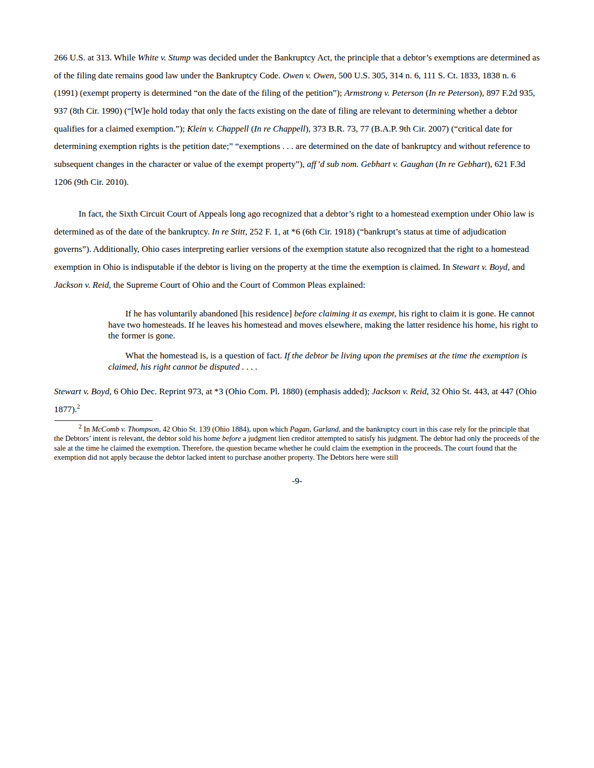266 U.S. at 313. While White v. Stump was decided under the Bankruptcy Act, the principle that a debtor’s exemptions are determined as of the filing date remains good law under the Bankruptcy Code. Owen v. Owen, 500 U.S. 305, 314 n. 6, 111 S. Ct. 1833, 1838 n. 6 (1991) (exempt property is determined “on the date of the filing of the petition”); Armstrong v. Peterson (In re Peterson), 897 F.2d 935, 937 (8th Cir. 1990) (“[W]e hold today that only the facts existing on the date of filing are relevant to determining whether a debtor qualifies for a claimed exemption.”); Klein v. Chappell (In re Chappell), 373 B.R. 73, 77 (B.A.P. 9th Cir. 2007) (“critical date for determining exemption rights is the petition date;” “exemptions . . . are determined on the date of bankruptcy and without reference to subsequent changes in the character or value of the exempt property”), aff’d sub nom. Gebhart v. Gaughan (In re Gebhart), 621 F.3d 1206 (9th Cir. 2010).
In fact, the Sixth Circuit Court of Appeals long ago recognized that a debtor’s right to a homestead exemption under Ohio law is determined as of the date of the bankruptcy. In re Stitt, 252 F. 1, at *6 (6th Cir. 1918) (“bankrupt’s status at time of adjudication governs”). Additionally, Ohio cases interpreting earlier versions of the exemption statute also recognized that the right to a homestead exemption in Ohio is indisputable if the debtor is living on the property at the time the exemption is claimed. In Stewart v. Boyd, and Jackson v. Reid, the Supreme Court of Ohio and the Court of Common Pleas explained:
If he has voluntarily abandoned [his residence] before claiming it as exempt, his right to claim it is gone. He cannot have two homesteads. If he leaves his homestead and moves elsewhere, making the latter residence his home, his right to the former is gone.
What the homestead is, is a question of fact. If the debtor be living upon the premises at the time the exemption is claimed, his right cannot be disputed . . . .
Stewart v. Boyd, 6 Ohio Dec. Reprint 973, at *3 (Ohio Com. Pl. 1880) (emphasis added); Jackson v. Reid, 32 Ohio St. 443, at 447 (Ohio 1877).2
2 In McComb v. Thompson, 42 Ohio St. 139 (Ohio 1884), upon which Pagan, Garland, and the bankruptcy court in this case rely for the principle that the Debtors’ intent is relevant, the debtor sold his home before a judgment lien creditor attempted to satisfy his judgment. The debtor had only the proceeds of the sale at the time he claimed the exemption. Therefore, the question became whether he could claim the exemption in the proceeds. The court found that the exemption did not apply because the debtor lacked intent to purchase another property. The Debtors here were still
-9-